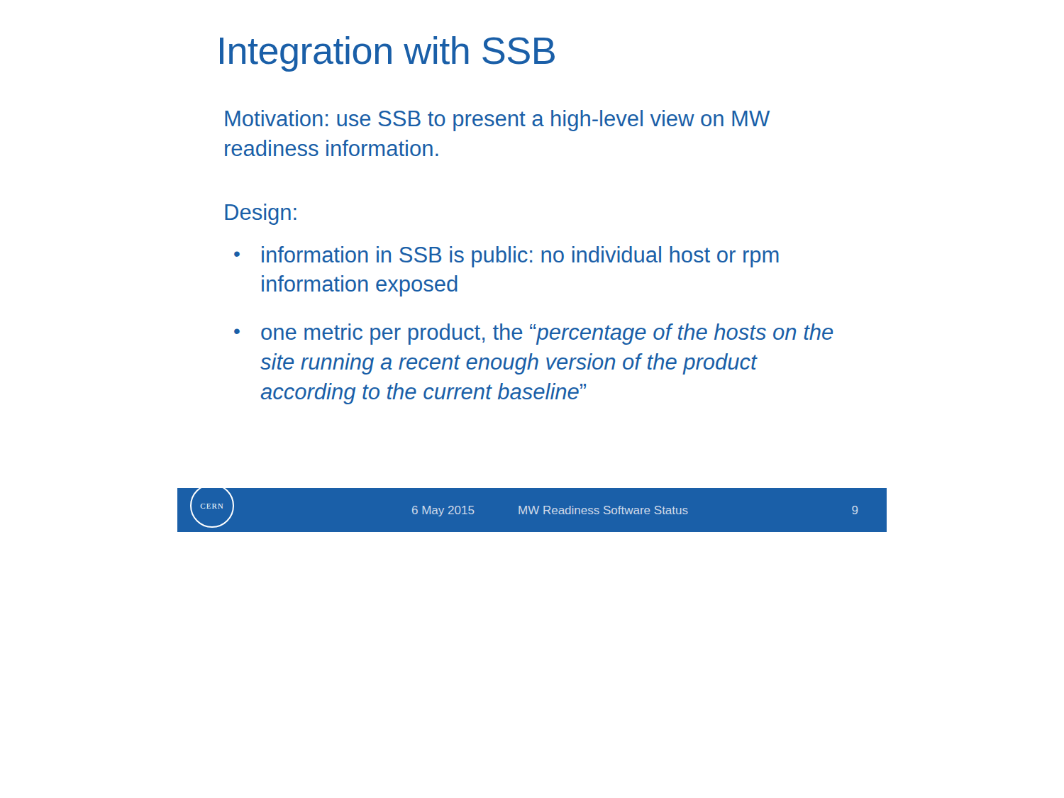Integration with SSB
Motivation: use SSB to present a high-level view on MW readiness information.
Design:
information in SSB is public: no individual host or rpm information exposed
one metric per product, the “percentage of the hosts on the site running a recent enough version of the product according to the current baseline”
CERN
6 May 2015 MW Readiness Software Status 9